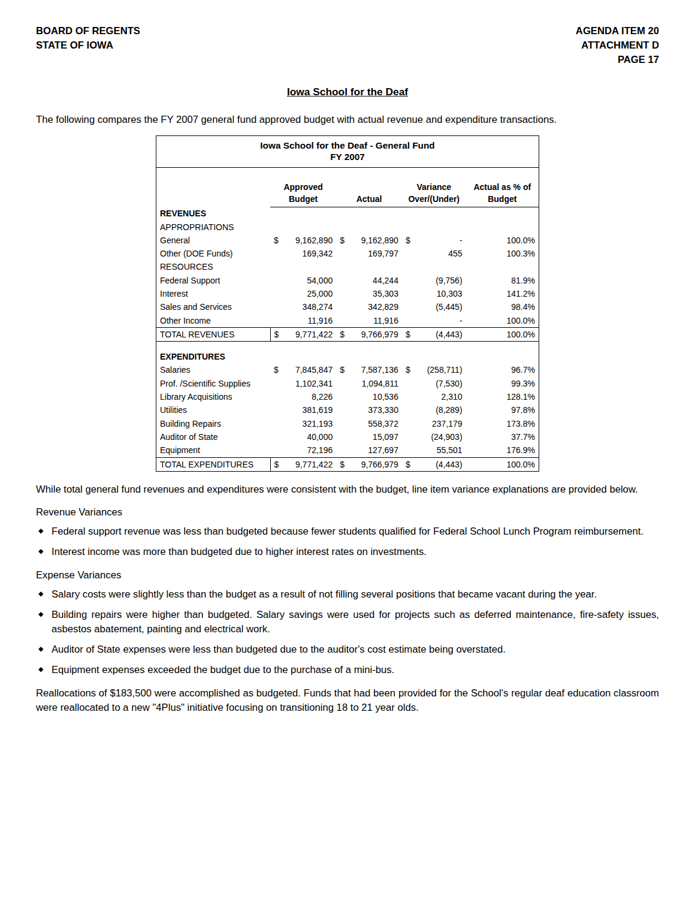BOARD OF REGENTS
STATE OF IOWA
AGENDA ITEM 20
ATTACHMENT D
PAGE 17
Iowa School for the Deaf
The following compares the FY 2007 general fund approved budget with actual revenue and expenditure transactions.
Iowa School for the Deaf - General Fund FY 2007
| | Approved Budget | Actual | Variance Over/(Under) | Actual as % of Budget |
| --- | --- | --- | --- | --- |
| REVENUES | | | | |
| APPROPRIATIONS | | | | |
| General | $ | 9,162,890 | $ | 9,162,890 | $ | - | | 100.0% |
| Other (DOE Funds) | | 169,342 | | 169,797 | | 455 | | 100.3% |
| RESOURCES | | | | |
| Federal Support | | 54,000 | | 44,244 | | (9,756) | | 81.9% |
| Interest | | 25,000 | | 35,303 | | 10,303 | | 141.2% |
| Sales and Services | | 348,274 | | 342,829 | | (5,445) | | 98.4% |
| Other Income | | 11,916 | | 11,916 | | - | | 100.0% |
| TOTAL REVENUES | $ | 9,771,422 | $ | 9,766,979 | $ | (4,443) | | 100.0% |
| EXPENDITURES | | | | |
| Salaries | $ | 7,845,847 | $ | 7,587,136 | $ | (258,711) | | 96.7% |
| Prof. /Scientific Supplies | | 1,102,341 | | 1,094,811 | | (7,530) | | 99.3% |
| Library Acquisitions | | 8,226 | | 10,536 | | 2,310 | | 128.1% |
| Utilities | | 381,619 | | 373,330 | | (8,289) | | 97.8% |
| Building Repairs | | 321,193 | | 558,372 | | 237,179 | | 173.8% |
| Auditor of State | | 40,000 | | 15,097 | | (24,903) | | 37.7% |
| Equipment | | 72,196 | | 127,697 | | 55,501 | | 176.9% |
| TOTAL EXPENDITURES | $ | 9,771,422 | $ | 9,766,979 | $ | (4,443) | | 100.0% |
While total general fund revenues and expenditures were consistent with the budget, line item variance explanations are provided below.
Revenue Variances
Federal support revenue was less than budgeted because fewer students qualified for Federal School Lunch Program reimbursement.
Interest income was more than budgeted due to higher interest rates on investments.
Expense Variances
Salary costs were slightly less than the budget as a result of not filling several positions that became vacant during the year.
Building repairs were higher than budgeted. Salary savings were used for projects such as deferred maintenance, fire-safety issues, asbestos abatement, painting and electrical work.
Auditor of State expenses were less than budgeted due to the auditor's cost estimate being overstated.
Equipment expenses exceeded the budget due to the purchase of a mini-bus.
Reallocations of $183,500 were accomplished as budgeted. Funds that had been provided for the School's regular deaf education classroom were reallocated to a new "4Plus" initiative focusing on transitioning 18 to 21 year olds.